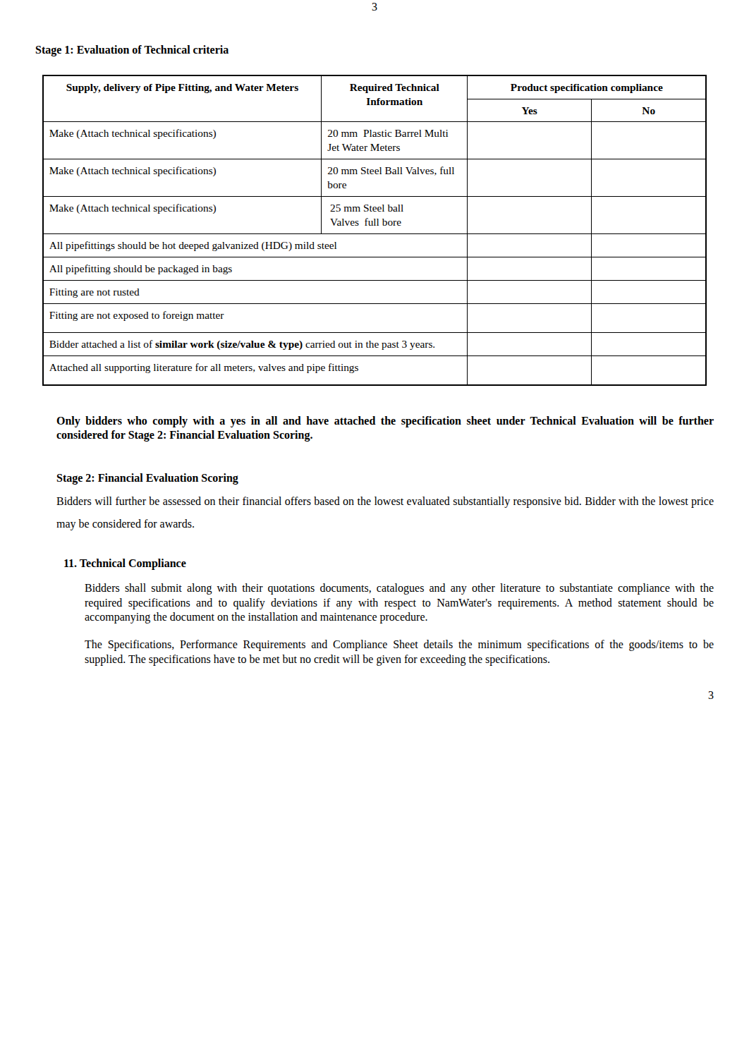3
Stage 1: Evaluation of Technical criteria
| Supply, delivery of Pipe Fitting, and Water Meters | Required Technical Information | Product specification compliance |
| --- | --- | --- |
| Yes | No |
| Make (Attach technical specifications) | 20 mm Plastic Barrel Multi Jet Water Meters | | |
| Make (Attach technical specifications) | 20 mm Steel Ball Valves, full bore | | |
| Make (Attach technical specifications) | 25 mm Steel ball Valves full bore | | |
| All pipefittings should be hot deeped galvanized (HDG) mild steel | | |
| All pipefitting should be packaged in bags | | |
| Fitting are not rusted | | |
| Fitting are not exposed to foreign matter | | |
| Bidder attached a list of similar work (size/value & type) carried out in the past 3 years. | | |
| Attached all supporting literature for all meters, valves and pipe fittings | | |
Only bidders who comply with a yes in all and have attached the specification sheet under Technical Evaluation will be further considered for Stage 2: Financial Evaluation Scoring.
Stage 2: Financial Evaluation Scoring
Bidders will further be assessed on their financial offers based on the lowest evaluated substantially responsive bid. Bidder with the lowest price may be considered for awards.
11. Technical Compliance
Bidders shall submit along with their quotations documents, catalogues and any other literature to substantiate compliance with the required specifications and to qualify deviations if any with respect to NamWater's requirements. A method statement should be accompanying the document on the installation and maintenance procedure.
The Specifications, Performance Requirements and Compliance Sheet details the minimum specifications of the goods/items to be supplied. The specifications have to be met but no credit will be given for exceeding the specifications.
3